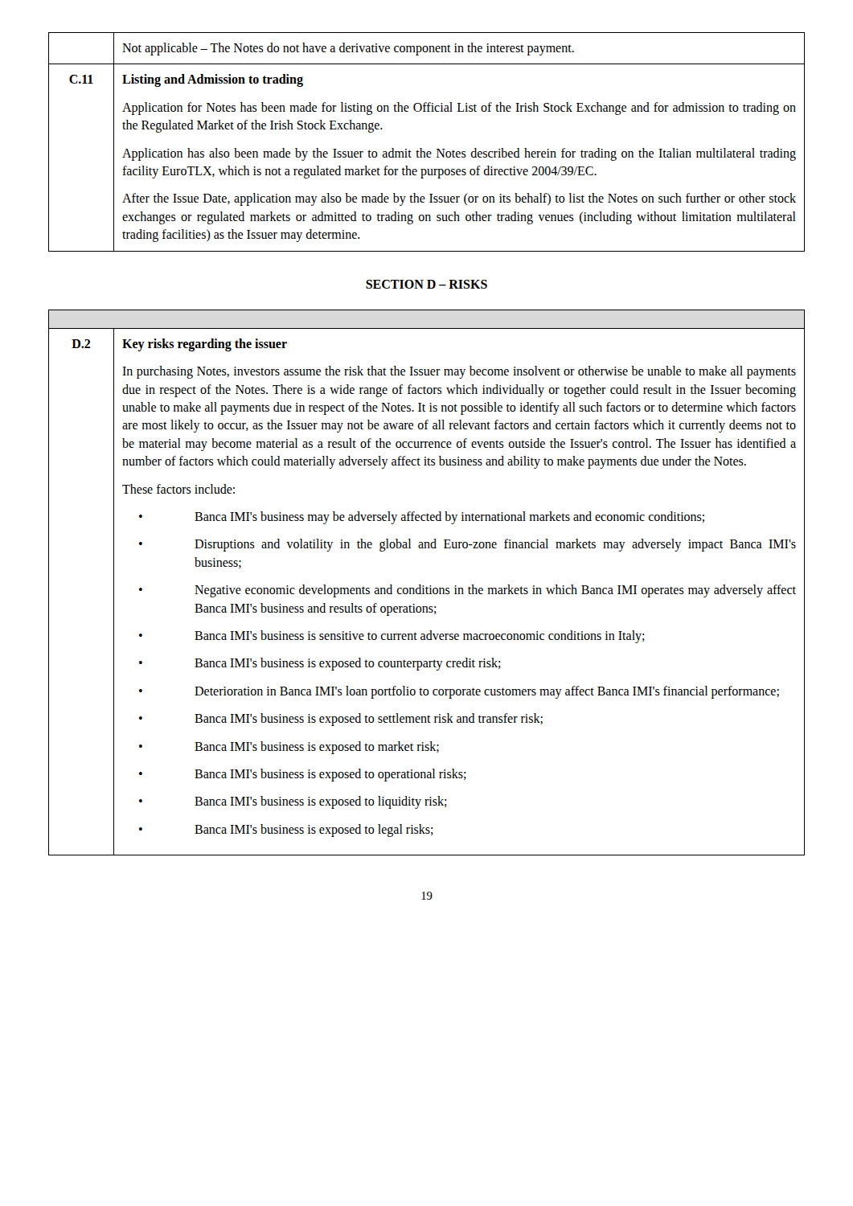| | Not applicable – The Notes do not have a derivative component in the interest payment. |
| C.11 | Listing and Admission to trading Application for Notes has been made for listing on the Official List of the Irish Stock Exchange and for admission to trading on the Regulated Market of the Irish Stock Exchange. Application has also been made by the Issuer to admit the Notes described herein for trading on the Italian multilateral trading facility EuroTLX, which is not a regulated market for the purposes of directive 2004/39/EC. After the Issue Date, application may also be made by the Issuer (or on its behalf) to list the Notes on such further or other stock exchanges or regulated markets or admitted to trading on such other trading venues (including without limitation multilateral trading facilities) as the Issuer may determine. |
SECTION D – RISKS
| D.2 | Key risks regarding the issuer In purchasing Notes, investors assume the risk that the Issuer may become insolvent or otherwise be unable to make all payments due in respect of the Notes. There is a wide range of factors which individually or together could result in the Issuer becoming unable to make all payments due in respect of the Notes. It is not possible to identify all such factors or to determine which factors are most likely to occur, as the Issuer may not be aware of all relevant factors and certain factors which it currently deems not to be material may become material as a result of the occurrence of events outside the Issuer's control. The Issuer has identified a number of factors which could materially adversely affect its business and ability to make payments due under the Notes. These factors include: Banca IMI's business may be adversely affected by international markets and economic conditions; Disruptions and volatility in the global and Euro-zone financial markets may adversely impact Banca IMI's business; Negative economic developments and conditions in the markets in which Banca IMI operates may adversely affect Banca IMI's business and results of operations; Banca IMI's business is sensitive to current adverse macroeconomic conditions in Italy; Banca IMI's business is exposed to counterparty credit risk; Deterioration in Banca IMI's loan portfolio to corporate customers may affect Banca IMI's financial performance; Banca IMI's business is exposed to settlement risk and transfer risk; Banca IMI's business is exposed to market risk; Banca IMI's business is exposed to operational risks; Banca IMI's business is exposed to liquidity risk; Banca IMI's business is exposed to legal risks; |
19